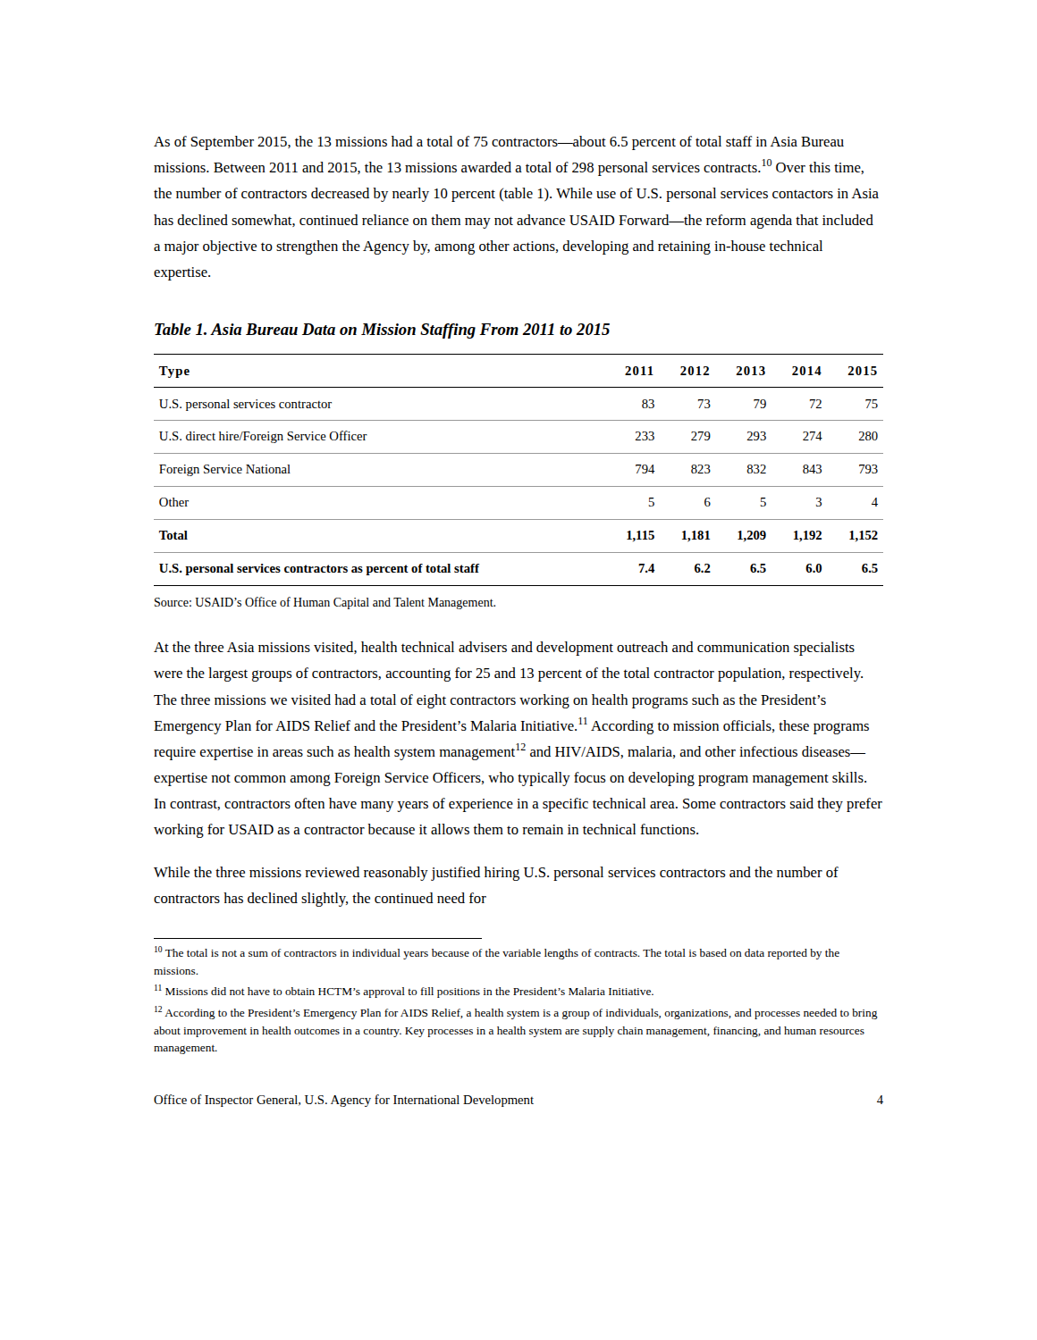As of September 2015, the 13 missions had a total of 75 contractors—about 6.5 percent of total staff in Asia Bureau missions. Between 2011 and 2015, the 13 missions awarded a total of 298 personal services contracts.10 Over this time, the number of contractors decreased by nearly 10 percent (table 1). While use of U.S. personal services contactors in Asia has declined somewhat, continued reliance on them may not advance USAID Forward—the reform agenda that included a major objective to strengthen the Agency by, among other actions, developing and retaining in-house technical expertise.
Table 1. Asia Bureau Data on Mission Staffing From 2011 to 2015
| Type | 2011 | 2012 | 2013 | 2014 | 2015 |
| --- | --- | --- | --- | --- | --- |
| U.S. personal services contractor | 83 | 73 | 79 | 72 | 75 |
| U.S. direct hire/Foreign Service Officer | 233 | 279 | 293 | 274 | 280 |
| Foreign Service National | 794 | 823 | 832 | 843 | 793 |
| Other | 5 | 6 | 5 | 3 | 4 |
| Total | 1,115 | 1,181 | 1,209 | 1,192 | 1,152 |
| U.S. personal services contractors as percent of total staff | 7.4 | 6.2 | 6.5 | 6.0 | 6.5 |
Source: USAID’s Office of Human Capital and Talent Management.
At the three Asia missions visited, health technical advisers and development outreach and communication specialists were the largest groups of contractors, accounting for 25 and 13 percent of the total contractor population, respectively. The three missions we visited had a total of eight contractors working on health programs such as the President’s Emergency Plan for AIDS Relief and the President’s Malaria Initiative.11 According to mission officials, these programs require expertise in areas such as health system management12 and HIV/AIDS, malaria, and other infectious diseases—expertise not common among Foreign Service Officers, who typically focus on developing program management skills. In contrast, contractors often have many years of experience in a specific technical area. Some contractors said they prefer working for USAID as a contractor because it allows them to remain in technical functions.
While the three missions reviewed reasonably justified hiring U.S. personal services contractors and the number of contractors has declined slightly, the continued need for
10 The total is not a sum of contractors in individual years because of the variable lengths of contracts. The total is based on data reported by the missions.
11 Missions did not have to obtain HCTM’s approval to fill positions in the President’s Malaria Initiative.
12 According to the President’s Emergency Plan for AIDS Relief, a health system is a group of individuals, organizations, and processes needed to bring about improvement in health outcomes in a country. Key processes in a health system are supply chain management, financing, and human resources management.
Office of Inspector General, U.S. Agency for International Development 4